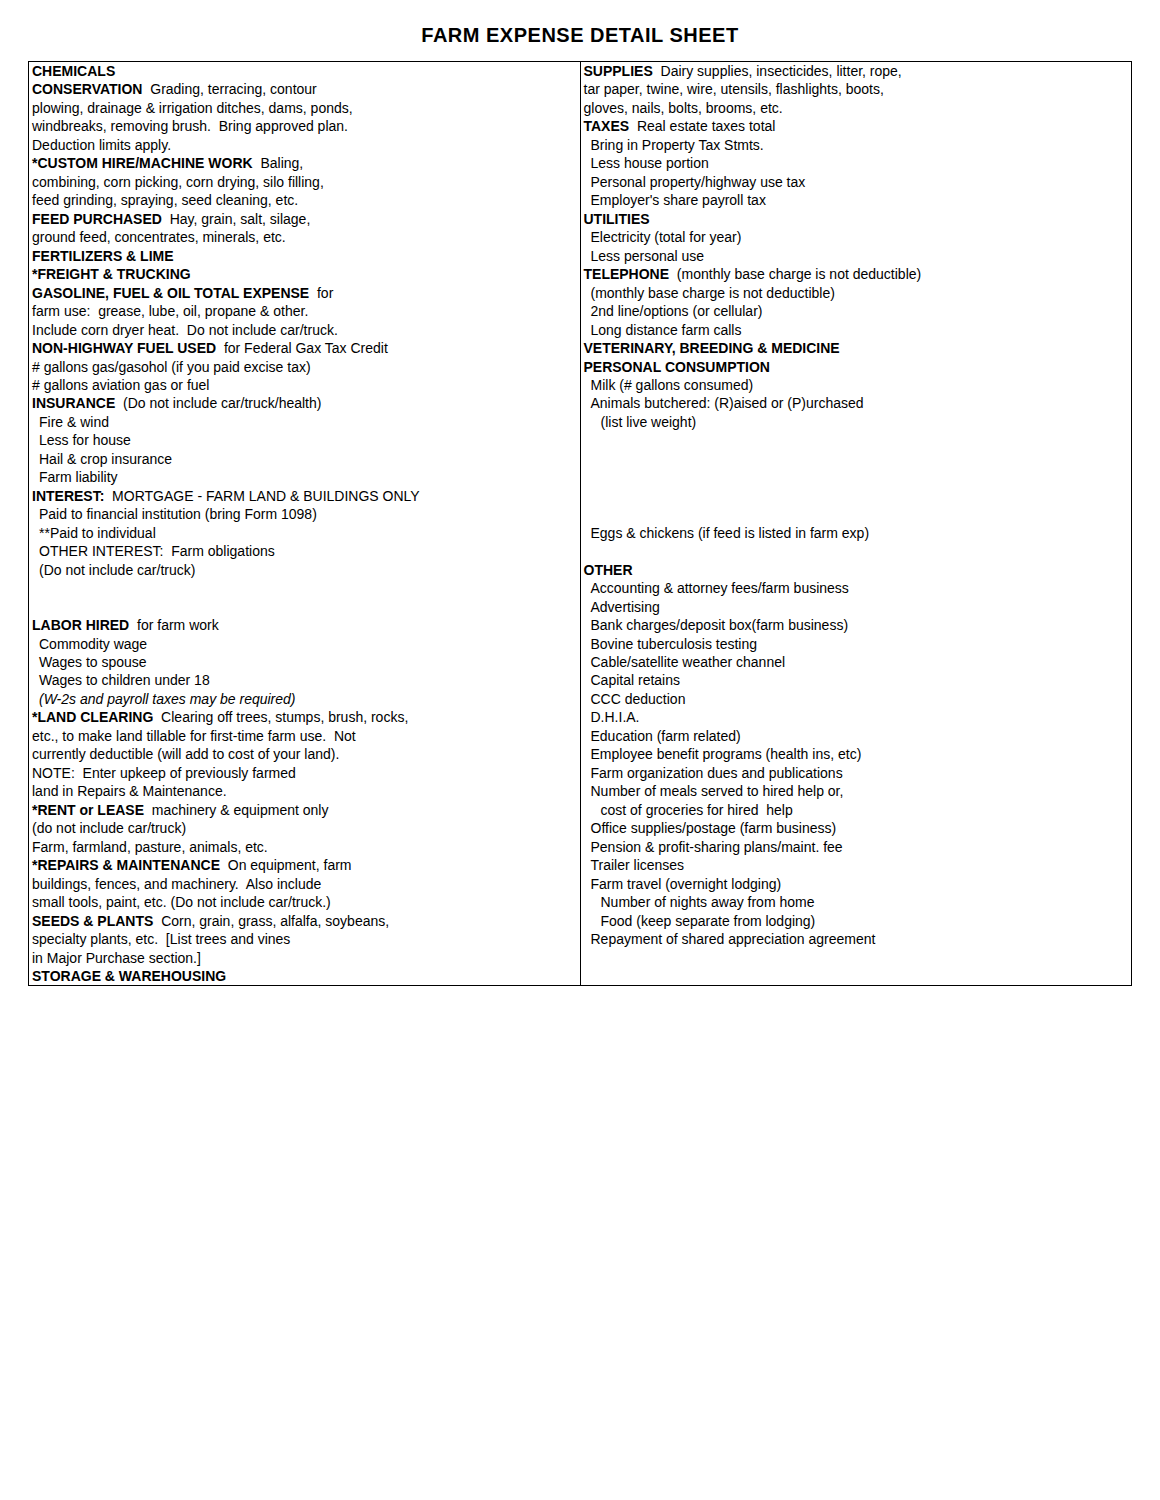FARM EXPENSE DETAIL SHEET
| / CHEMICALS / / / CONSERVATION Grading, terracing, contour / / / plowing, drainage & irrigation ditches, dams, ponds, / / / windbreaks, removing brush. Bring approved plan. / / / Deduction limits apply. / / / *CUSTOM HIRE/MACHINE WORK Baling, / / / combining, corn picking, corn drying, silo filling, / / / feed grinding, spraying, seed cleaning, etc. / / / FEED PURCHASED Hay, grain, salt, silage, / / / ground feed, concentrates, minerals, etc. / / / FERTILIZERS & LIME / / / *FREIGHT & TRUCKING / / / GASOLINE, FUEL & OIL TOTAL EXPENSE for / / / farm use: grease, lube, oil, propane & other. / / / Include corn dryer heat. Do not include car/truck. / / / NON-HIGHWAY FUEL USED for Federal Gax Tax Credit / / / # gallons gas/gasohol (if you paid excise tax) / / / # gallons aviation gas or fuel / / / INSURANCE (Do not include car/truck/health) / / / Fire & wind / / / Less for house / / / Hail & crop insurance / / / Farm liability / / / INTEREST: MORTGAGE - FARM LAND & BUILDINGS ONLY / / / Paid to financial institution (bring Form 1098) / / / **Paid to individual / / / OTHER INTEREST: Farm obligations / / / (Do not include car/truck) / / / LABOR HIRED for farm work / / / Commodity wage / / / Wages to spouse / / / Wages to children under 18 / / / (W-2s and payroll taxes may be required) / / / *LAND CLEARING Clearing off trees, stumps, brush, rocks, / / / etc., to make land tillable for first-time farm use. Not / / / currently deductible (will add to cost of your land). / / / NOTE: Enter upkeep of previously farmed / / / land in Repairs & Maintenance. / / / *RENT or LEASE machinery & equipment only / / / (do not include car/truck) / / / Farm, farmland, pasture, animals, etc. / / / *REPAIRS & MAINTENANCE On equipment, farm / / / buildings, fences, and machinery. Also include / / / small tools, paint, etc. (Do not include car/truck.) / / / SEEDS & PLANTS Corn, grain, grass, alfalfa, soybeans, / / / specialty plants, etc. [List trees and vines / / / in Major Purchase section.] / / / STORAGE & WAREHOUSING / / | / SUPPLIES Dairy supplies, insecticides, litter, rope, / / / / tar paper, twine, wire, utensils, flashlights, boots, / / / / gloves, nails, bolts, brooms, etc. / / / / TAXES Real estate taxes total / / / / Bring in Property Tax Stmts. / / / / Less house portion / / / / Personal property/highway use tax / / / / Employer's share payroll tax / / / / UTILITIES / / / / Electricity (total for year) / / / / Less personal use / / / / TELEPHONE (monthly base charge is not deductible) / / / / (monthly base charge is not deductible) / / / / 2nd line/options (or cellular) / / / / Long distance farm calls / / / / VETERINARY, BREEDING & MEDICINE / / / / PERSONAL CONSUMPTION / / / / Milk (# gallons consumed) / / / / Animals butchered: (R)aised or (P)urchased / / / / (list live weight) / / / / Eggs & chickens (if feed is listed in farm exp) / / / / OTHER / / / / Accounting & attorney fees/farm business / / / / Advertising / / / / Bank charges/deposit box(farm business) / / / / Bovine tuberculosis testing / / / / Cable/satellite weather channel / / / / Capital retains / / / / CCC deduction / / / / D.H.I.A. / / / / Education (farm related) / / / / Employee benefit programs (health ins, etc) / / / / Farm organization dues and publications / / / / Number of meals served to hired help or, / / / / cost of groceries for hired help / / / / Office supplies/postage (farm business) / / / / Pension & profit-sharing plans/maint. fee / / / / Trailer licenses / / / / Farm travel (overnight lodging) / / / / Number of nights away from home / / / / Food (keep separate from lodging) / / / / Repayment of shared appreciation agreement / / / |